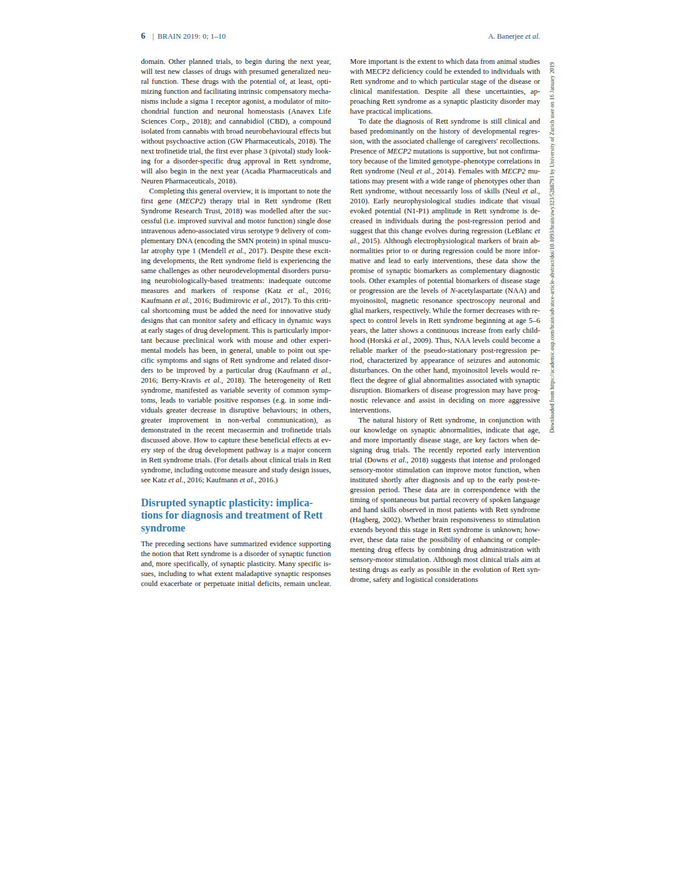6|BRAIN 2019: 0; 1–10
A. Banerjee et al.
Downloaded from https://academic.oup.com/brain/advance-article-abstract/doi/10.1093/brain/awy323/5288793 by University of Zurich user on 16 January 2019
domain. Other planned trials, to begin during the next year, will test new classes of drugs with presumed generalized neural function. These drugs with the potential of, at least, optimizing function and facilitating intrinsic compensatory mechanisms include a sigma 1 receptor agonist, a modulator of mitochondrial function and neuronal homeostasis (Anavex Life Sciences Corp., 2018); and cannabidiol (CBD), a compound isolated from cannabis with broad neurobehavioural effects but without psychoactive action (GW Pharmaceuticals, 2018). The next trofinetide trial, the first ever phase 3 (pivotal) study looking for a disorder-specific drug approval in Rett syndrome, will also begin in the next year (Acadia Pharmaceuticals and Neuren Pharmaceuticals, 2018).
Completing this general overview, it is important to note the first gene (MECP2) therapy trial in Rett syndrome (Rett Syndrome Research Trust, 2018) was modelled after the successful (i.e. improved survival and motor function) single dose intravenous adeno-associated virus serotype 9 delivery of complementary DNA (encoding the SMN protein) in spinal muscular atrophy type 1 (Mendell et al., 2017). Despite these exciting developments, the Rett syndrome field is experiencing the same challenges as other neurodevelopmental disorders pursuing neurobiologically-based treatments: inadequate outcome measures and markers of response (Katz et al., 2016; Kaufmann et al., 2016; Budimirovic et al., 2017). To this critical shortcoming must be added the need for innovative study designs that can monitor safety and efficacy in dynamic ways at early stages of drug development. This is particularly important because preclinical work with mouse and other experimental models has been, in general, unable to point out specific symptoms and signs of Rett syndrome and related disorders to be improved by a particular drug (Kaufmann et al., 2016; Berry-Kravis et al., 2018). The heterogeneity of Rett syndrome, manifested as variable severity of common symptoms, leads to variable positive responses (e.g. in some individuals greater decrease in disruptive behaviours; in others, greater improvement in non-verbal communication), as demonstrated in the recent mecasermin and trofinetide trials discussed above. How to capture these beneficial effects at every step of the drug development pathway is a major concern in Rett syndrome trials. (For details about clinical trials in Rett syndrome, including outcome measure and study design issues, see Katz et al., 2016; Kaufmann et al., 2016.)
Disrupted synaptic plasticity: implications for diagnosis and treatment of Rett syndrome
The preceding sections have summarized evidence supporting the notion that Rett syndrome is a disorder of synaptic function and, more specifically, of synaptic plasticity. Many specific issues, including to what extent maladaptive synaptic responses could exacerbate or perpetuate initial deficits, remain unclear. More important is the extent to which data from animal studies with MECP2 deficiency could be extended to individuals with Rett syndrome and to which particular stage of the disease or clinical manifestation. Despite all these uncertainties, approaching Rett syndrome as a synaptic plasticity disorder may have practical implications.
To date the diagnosis of Rett syndrome is still clinical and based predominantly on the history of developmental regression, with the associated challenge of caregivers' recollections. Presence of MECP2 mutations is supportive, but not confirmatory because of the limited genotype–phenotype correlations in Rett syndrome (Neul et al., 2014). Females with MECP2 mutations may present with a wide range of phenotypes other than Rett syndrome, without necessarily loss of skills (Neul et al., 2010). Early neurophysiological studies indicate that visual evoked potential (N1-P1) amplitude in Rett syndrome is decreased in individuals during the post-regression period and suggest that this change evolves during regression (LeBlanc et al., 2015). Although electrophysiological markers of brain abnormalities prior to or during regression could be more informative and lead to early interventions, these data show the promise of synaptic biomarkers as complementary diagnostic tools. Other examples of potential biomarkers of disease stage or progression are the levels of N-acetylaspartate (NAA) and myoinositol, magnetic resonance spectroscopy neuronal and glial markers, respectively. While the former decreases with respect to control levels in Rett syndrome beginning at age 5–6 years, the latter shows a continuous increase from early childhood (Horská et al., 2009). Thus, NAA levels could become a reliable marker of the pseudo-stationary post-regression period, characterized by appearance of seizures and autonomic disturbances. On the other hand, myoinositol levels would reflect the degree of glial abnormalities associated with synaptic disruption. Biomarkers of disease progression may have prognostic relevance and assist in deciding on more aggressive interventions.
The natural history of Rett syndrome, in conjunction with our knowledge on synaptic abnormalities, indicate that age, and more importantly disease stage, are key factors when designing drug trials. The recently reported early intervention trial (Downs et al., 2018) suggests that intense and prolonged sensory-motor stimulation can improve motor function, when instituted shortly after diagnosis and up to the early post-regression period. These data are in correspondence with the timing of spontaneous but partial recovery of spoken language and hand skills observed in most patients with Rett syndrome (Hagberg, 2002). Whether brain responsiveness to stimulation extends beyond this stage in Rett syndrome is unknown; however, these data raise the possibility of enhancing or complementing drug effects by combining drug administration with sensory-motor stimulation. Although most clinical trials aim at testing drugs as early as possible in the evolution of Rett syndrome, safety and logistical considerations